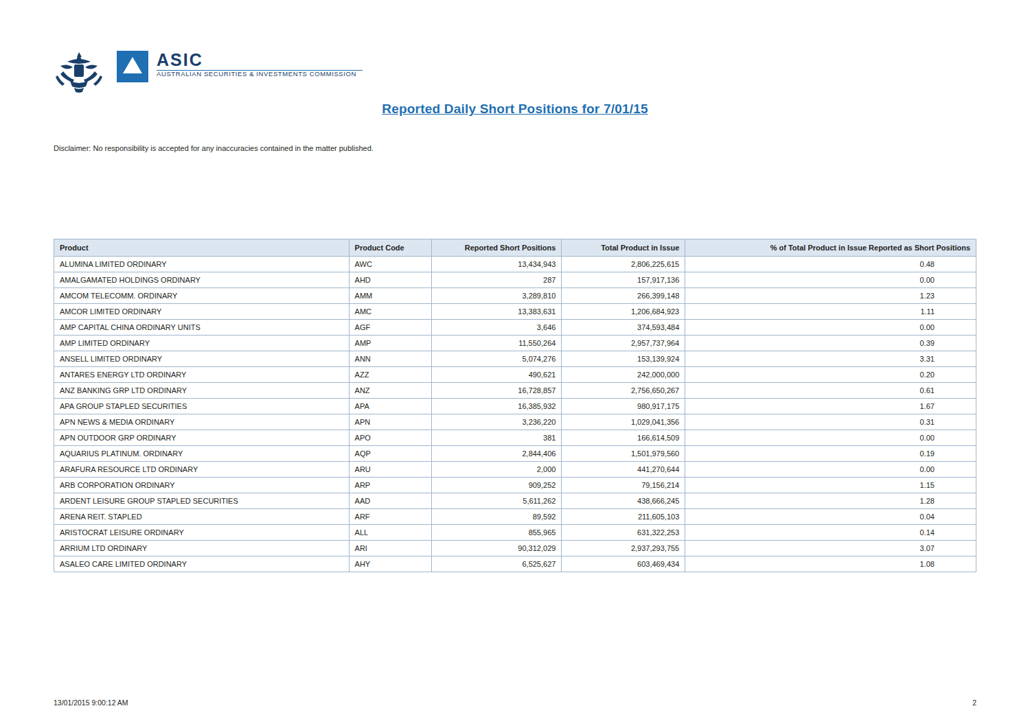ASIC
AUSTRALIAN SECURITIES & INVESTMENTS COMMISSION
Reported Daily Short Positions for 7/01/15
Disclaimer: No responsibility is accepted for any inaccuracies contained in the matter published.
| Product | Product Code | Reported Short Positions | Total Product in Issue | % of Total Product in Issue Reported as Short Positions |
| --- | --- | --- | --- | --- |
| ALUMINA LIMITED ORDINARY | AWC | 13,434,943 | 2,806,225,615 | 0.48 |
| AMALGAMATED HOLDINGS ORDINARY | AHD | 287 | 157,917,136 | 0.00 |
| AMCOM TELECOMM. ORDINARY | AMM | 3,289,810 | 266,399,148 | 1.23 |
| AMCOR LIMITED ORDINARY | AMC | 13,383,631 | 1,206,684,923 | 1.11 |
| AMP CAPITAL CHINA ORDINARY UNITS | AGF | 3,646 | 374,593,484 | 0.00 |
| AMP LIMITED ORDINARY | AMP | 11,550,264 | 2,957,737,964 | 0.39 |
| ANSELL LIMITED ORDINARY | ANN | 5,074,276 | 153,139,924 | 3.31 |
| ANTARES ENERGY LTD ORDINARY | AZZ | 490,621 | 242,000,000 | 0.20 |
| ANZ BANKING GRP LTD ORDINARY | ANZ | 16,728,857 | 2,756,650,267 | 0.61 |
| APA GROUP STAPLED SECURITIES | APA | 16,385,932 | 980,917,175 | 1.67 |
| APN NEWS & MEDIA ORDINARY | APN | 3,236,220 | 1,029,041,356 | 0.31 |
| APN OUTDOOR GRP ORDINARY | APO | 381 | 166,614,509 | 0.00 |
| AQUARIUS PLATINUM. ORDINARY | AQP | 2,844,406 | 1,501,979,560 | 0.19 |
| ARAFURA RESOURCE LTD ORDINARY | ARU | 2,000 | 441,270,644 | 0.00 |
| ARB CORPORATION ORDINARY | ARP | 909,252 | 79,156,214 | 1.15 |
| ARDENT LEISURE GROUP STAPLED SECURITIES | AAD | 5,611,262 | 438,666,245 | 1.28 |
| ARENA REIT. STAPLED | ARF | 89,592 | 211,605,103 | 0.04 |
| ARISTOCRAT LEISURE ORDINARY | ALL | 855,965 | 631,322,253 | 0.14 |
| ARRIUM LTD ORDINARY | ARI | 90,312,029 | 2,937,293,755 | 3.07 |
| ASALEO CARE LIMITED ORDINARY | AHY | 6,525,627 | 603,469,434 | 1.08 |
13/01/2015 9:00:12 AM
2